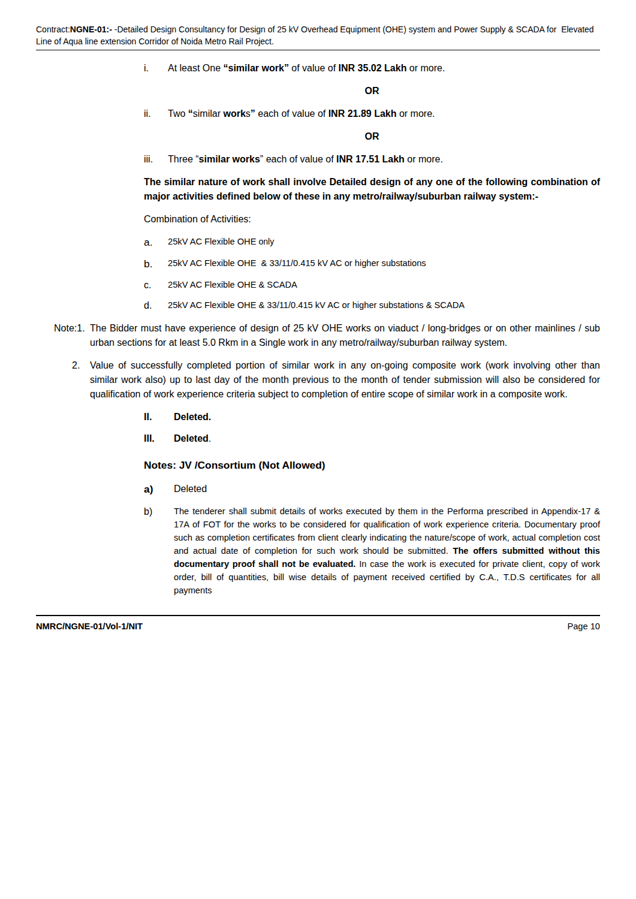Contract:NGNE-01:- -Detailed Design Consultancy for Design of 25 kV Overhead Equipment (OHE) system and Power Supply & SCADA for Elevated Line of Aqua line extension Corridor of Noida Metro Rail Project.
i. At least One “similar work” of value of INR 35.02 Lakh or more.
OR
ii. Two “similar works” each of value of INR 21.89 Lakh or more.
OR
iii. Three “similar works” each of value of INR 17.51 Lakh or more.
The similar nature of work shall involve Detailed design of any one of the following combination of major activities defined below of these in any metro/railway/suburban railway system:-
Combination of Activities:
a. 25kV AC Flexible OHE only
b. 25kV AC Flexible OHE & 33/11/0.415 kV AC or higher substations
c. 25kV AC Flexible OHE & SCADA
d. 25kV AC Flexible OHE & 33/11/0.415 kV AC or higher substations & SCADA
Note:1. The Bidder must have experience of design of 25 kV OHE works on viaduct / long-bridges or on other mainlines / sub urban sections for at least 5.0 Rkm in a Single work in any metro/railway/suburban railway system.
2. Value of successfully completed portion of similar work in any on-going composite work (work involving other than similar work also) up to last day of the month previous to the month of tender submission will also be considered for qualification of work experience criteria subject to completion of entire scope of similar work in a composite work.
II. Deleted.
III. Deleted.
Notes: JV /Consortium (Not Allowed)
a) Deleted
b) The tenderer shall submit details of works executed by them in the Performa prescribed in Appendix-17 & 17A of FOT for the works to be considered for qualification of work experience criteria. Documentary proof such as completion certificates from client clearly indicating the nature/scope of work, actual completion cost and actual date of completion for such work should be submitted. The offers submitted without this documentary proof shall not be evaluated. In case the work is executed for private client, copy of work order, bill of quantities, bill wise details of payment received certified by C.A., T.D.S certificates for all payments
NMRC/NGNE-01/Vol-1/NIT Page 10